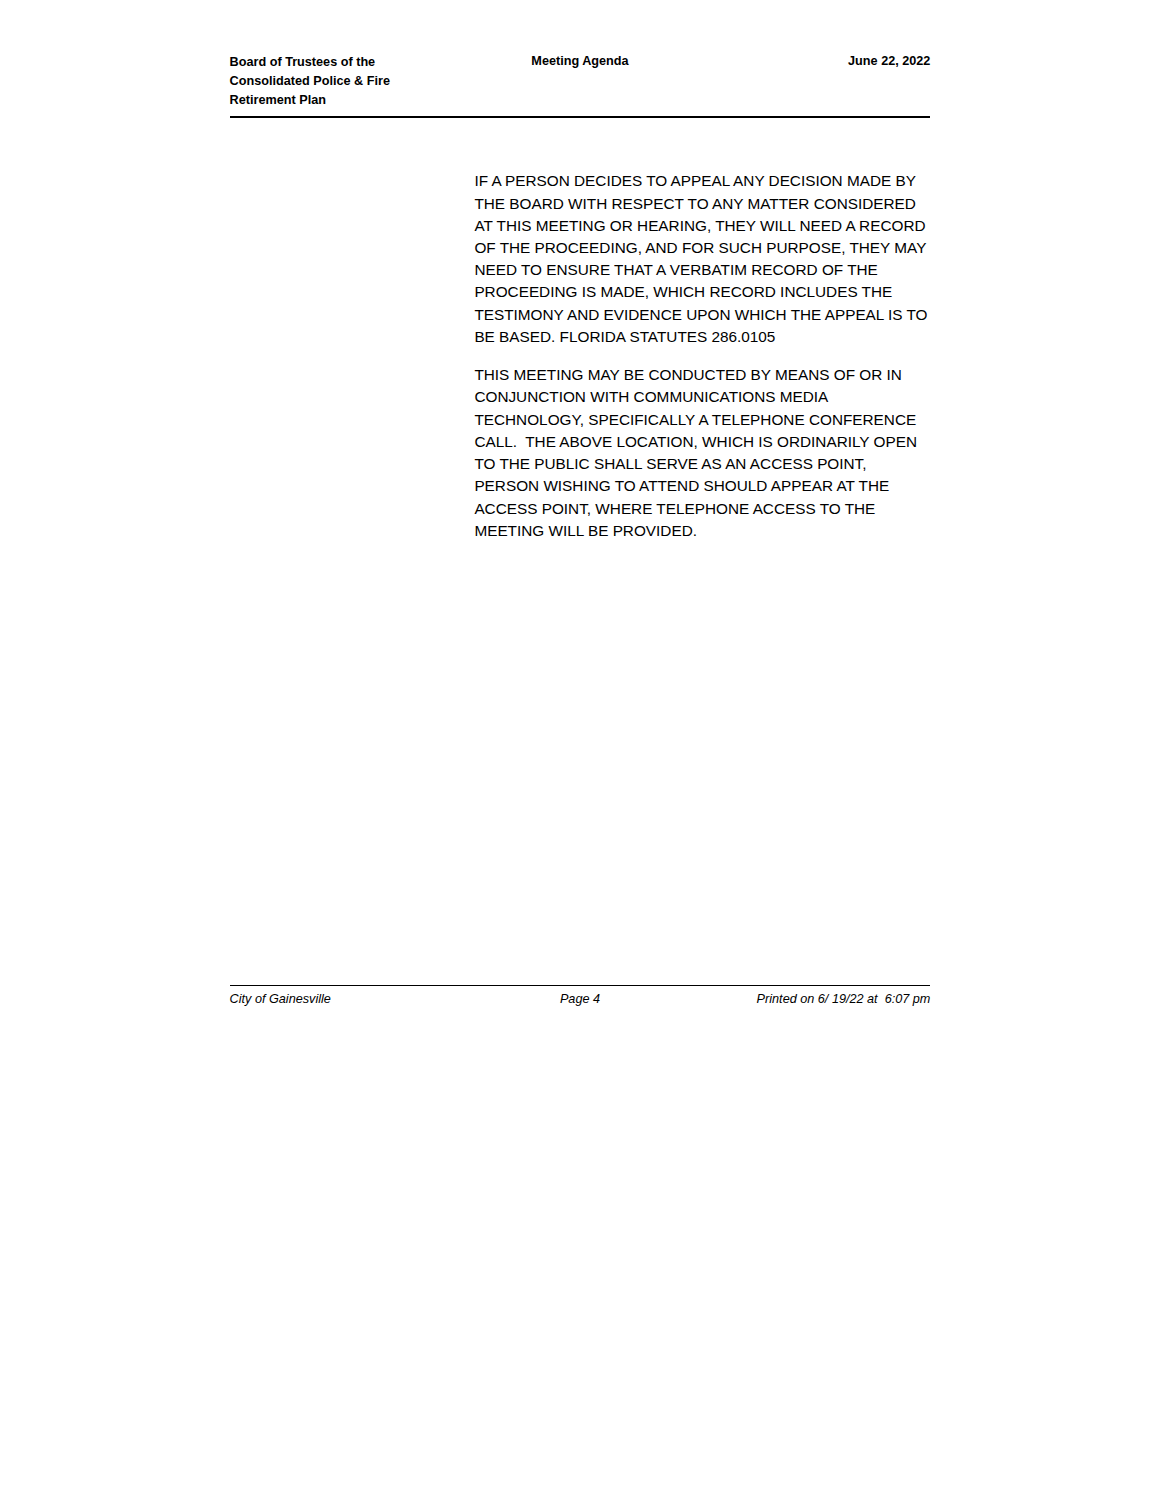Board of Trustees of the
Consolidated Police & Fire
Retirement Plan
Meeting Agenda
June 22, 2022
IF A PERSON DECIDES TO APPEAL ANY DECISION MADE BY THE BOARD WITH RESPECT TO ANY MATTER CONSIDERED AT THIS MEETING OR HEARING, THEY WILL NEED A RECORD OF THE PROCEEDING, AND FOR SUCH PURPOSE, THEY MAY NEED TO ENSURE THAT A VERBATIM RECORD OF THE PROCEEDING IS MADE, WHICH RECORD INCLUDES THE TESTIMONY AND EVIDENCE UPON WHICH THE APPEAL IS TO BE BASED. FLORIDA STATUTES 286.0105
THIS MEETING MAY BE CONDUCTED BY MEANS OF OR IN CONJUNCTION WITH COMMUNICATIONS MEDIA TECHNOLOGY, SPECIFICALLY A TELEPHONE CONFERENCE CALL. THE ABOVE LOCATION, WHICH IS ORDINARILY OPEN TO THE PUBLIC SHALL SERVE AS AN ACCESS POINT, PERSON WISHING TO ATTEND SHOULD APPEAR AT THE ACCESS POINT, WHERE TELEPHONE ACCESS TO THE MEETING WILL BE PROVIDED.
City of Gainesville
Page 4
Printed on 6/ 19/22 at 6:07 pm